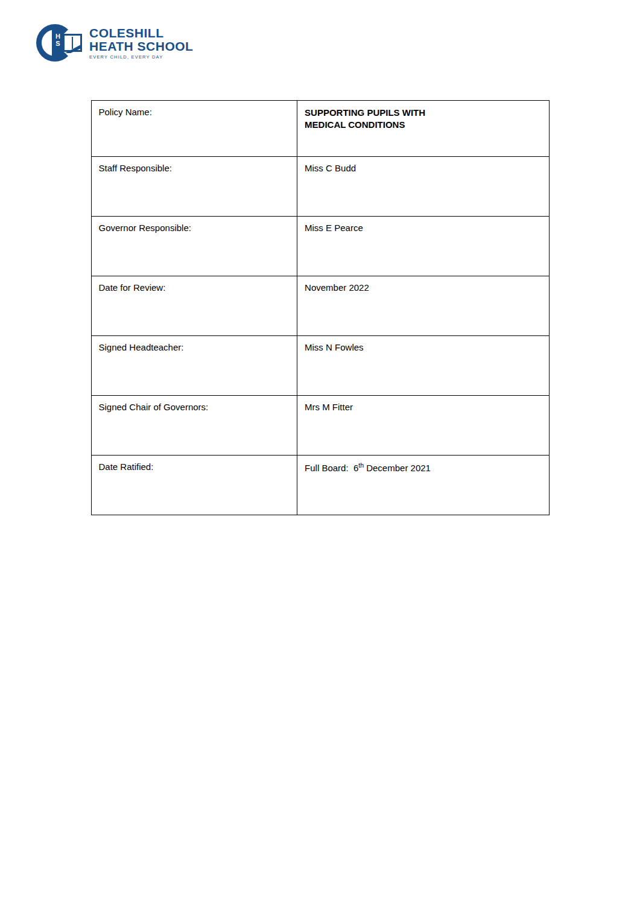H
S
COLESHILL
HEATH SCHOOL
EVERY CHILD, EVERY DAY
| Policy Name: | SUPPORTING PUPILS WITH MEDICAL CONDITIONS |
| Staff Responsible: | Miss C Budd |
| Governor Responsible: | Miss E Pearce |
| Date for Review: | November 2022 |
| Signed Headteacher: | Miss N Fowles |
| Signed Chair of Governors: | Mrs M Fitter |
| Date Ratified: | Full Board: 6 th December 2021 |